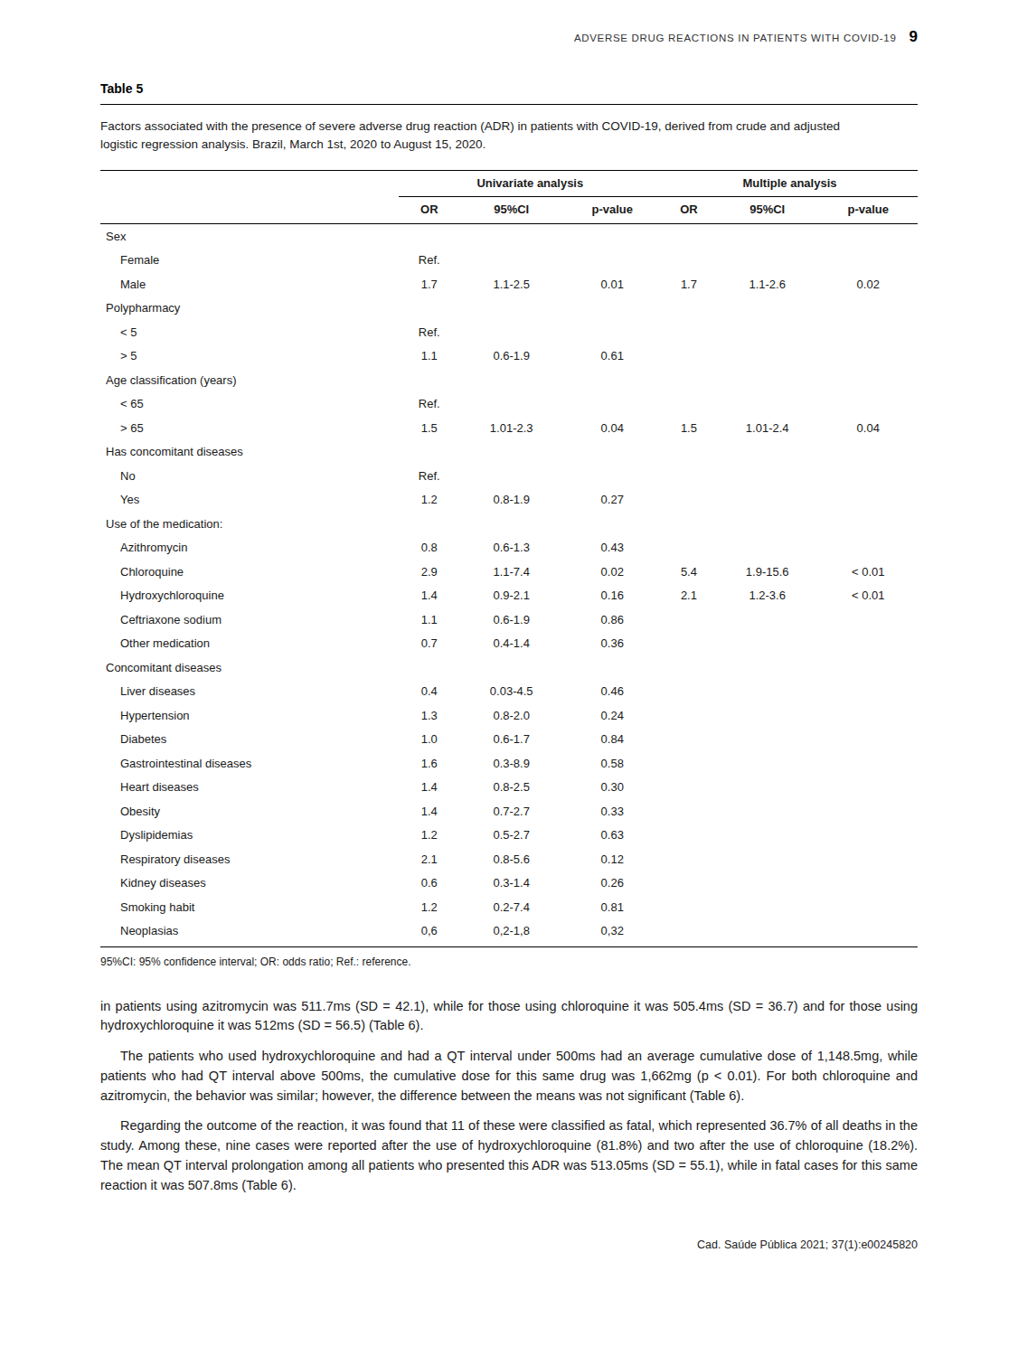Adverse drug reactions in patients with COVID-19 9
Table 5
Factors associated with the presence of severe adverse drug reaction (ADR) in patients with COVID-19, derived from crude and adjusted logistic regression analysis. Brazil, March 1st, 2020 to August 15, 2020.
| | Univariate analysis | Multiple analysis |
| --- | --- | --- |
| | OR | 95%CI | p-value | OR | 95%CI | p-value |
| Sex | | | | | | |
| Female | Ref. | | | | | |
| Male | 1.7 | 1.1-2.5 | 0.01 | 1.7 | 1.1-2.6 | 0.02 |
| Polypharmacy | | | | | | |
| < 5 | Ref. | | | | | |
| > 5 | 1.1 | 0.6-1.9 | 0.61 | | | |
| Age classification (years) | | | | | | |
| < 65 | Ref. | | | | | |
| > 65 | 1.5 | 1.01-2.3 | 0.04 | 1.5 | 1.01-2.4 | 0.04 |
| Has concomitant diseases | | | | | | |
| No | Ref. | | | | | |
| Yes | 1.2 | 0.8-1.9 | 0.27 | | | |
| Use of the medication: | | | | | | |
| Azithromycin | 0.8 | 0.6-1.3 | 0.43 | | | |
| Chloroquine | 2.9 | 1.1-7.4 | 0.02 | 5.4 | 1.9-15.6 | < 0.01 |
| Hydroxychloroquine | 1.4 | 0.9-2.1 | 0.16 | 2.1 | 1.2-3.6 | < 0.01 |
| Ceftriaxone sodium | 1.1 | 0.6-1.9 | 0.86 | | | |
| Other medication | 0.7 | 0.4-1.4 | 0.36 | | | |
| Concomitant diseases | | | | | | |
| Liver diseases | 0.4 | 0.03-4.5 | 0.46 | | | |
| Hypertension | 1.3 | 0.8-2.0 | 0.24 | | | |
| Diabetes | 1.0 | 0.6-1.7 | 0.84 | | | |
| Gastrointestinal diseases | 1.6 | 0.3-8.9 | 0.58 | | | |
| Heart diseases | 1.4 | 0.8-2.5 | 0.30 | | | |
| Obesity | 1.4 | 0.7-2.7 | 0.33 | | | |
| Dyslipidemias | 1.2 | 0.5-2.7 | 0.63 | | | |
| Respiratory diseases | 2.1 | 0.8-5.6 | 0.12 | | | |
| Kidney diseases | 0.6 | 0.3-1.4 | 0.26 | | | |
| Smoking habit | 1.2 | 0.2-7.4 | 0.81 | | | |
| Neoplasias | 0,6 | 0,2-1,8 | 0,32 | | | |
95%CI: 95% confidence interval; OR: odds ratio; Ref.: reference.
in patients using azitromycin was 511.7ms (SD = 42.1), while for those using chloroquine it was 505.4ms (SD = 36.7) and for those using hydroxychloroquine it was 512ms (SD = 56.5) (Table 6).
The patients who used hydroxychloroquine and had a QT interval under 500ms had an average cumulative dose of 1,148.5mg, while patients who had QT interval above 500ms, the cumulative dose for this same drug was 1,662mg (p < 0.01). For both chloroquine and azitromycin, the behavior was similar; however, the difference between the means was not significant (Table 6).
Regarding the outcome of the reaction, it was found that 11 of these were classified as fatal, which represented 36.7% of all deaths in the study. Among these, nine cases were reported after the use of hydroxychloroquine (81.8%) and two after the use of chloroquine (18.2%). The mean QT interval prolongation among all patients who presented this ADR was 513.05ms (SD = 55.1), while in fatal cases for this same reaction it was 507.8ms (Table 6).
Cad. Saúde Pública 2021; 37(1):e00245820